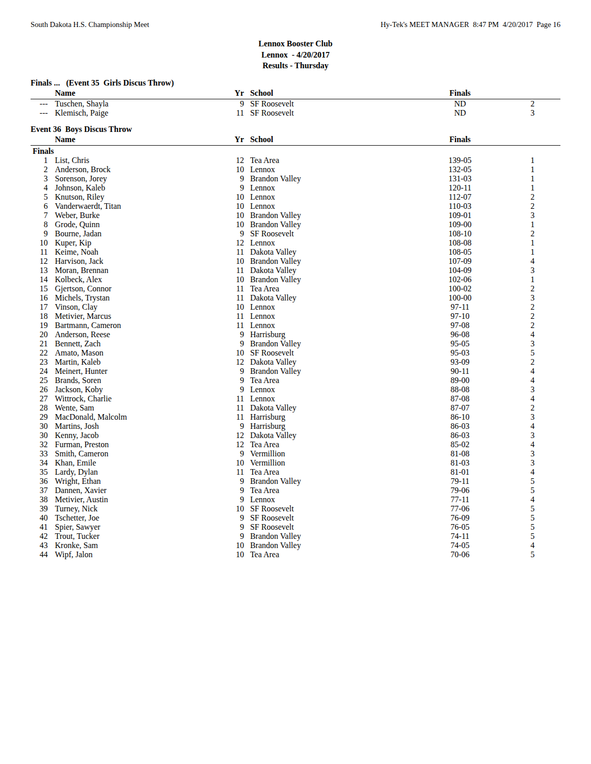South Dakota H.S. Championship Meet Hy-Tek's MEET MANAGER 8:47 PM 4/20/2017 Page 16
Lennox Booster Club
Lennox - 4/20/2017
Results - Thursday
Finals ... (Event 35 Girls Discus Throw)
| | Name | Yr | School | Finals | |
| --- | --- | --- | --- | --- | --- |
| --- | Tuschen, Shayla | 9 | SF Roosevelt | ND | 2 |
| --- | Klemisch, Paige | 11 | SF Roosevelt | ND | 3 |
Event 36 Boys Discus Throw
| | Name | Yr | School | Finals | |
| --- | --- | --- | --- | --- | --- |
| Finals |
| 1 | List, Chris | 12 | Tea Area | 139-05 | 1 |
| 2 | Anderson, Brock | 10 | Lennox | 132-05 | 1 |
| 3 | Sorenson, Jorey | 9 | Brandon Valley | 131-03 | 1 |
| 4 | Johnson, Kaleb | 9 | Lennox | 120-11 | 1 |
| 5 | Knutson, Riley | 10 | Lennox | 112-07 | 2 |
| 6 | Vanderwaerdt, Titan | 10 | Lennox | 110-03 | 2 |
| 7 | Weber, Burke | 10 | Brandon Valley | 109-01 | 3 |
| 8 | Grode, Quinn | 10 | Brandon Valley | 109-00 | 1 |
| 9 | Bourne, Jadan | 9 | SF Roosevelt | 108-10 | 2 |
| 10 | Kuper, Kip | 12 | Lennox | 108-08 | 1 |
| 11 | Keime, Noah | 11 | Dakota Valley | 108-05 | 1 |
| 12 | Harvison, Jack | 10 | Brandon Valley | 107-09 | 4 |
| 13 | Moran, Brennan | 11 | Dakota Valley | 104-09 | 3 |
| 14 | Kolbeck, Alex | 10 | Brandon Valley | 102-06 | 1 |
| 15 | Gjertson, Connor | 11 | Tea Area | 100-02 | 2 |
| 16 | Michels, Trystan | 11 | Dakota Valley | 100-00 | 3 |
| 17 | Vinson, Clay | 10 | Lennox | 97-11 | 2 |
| 18 | Metivier, Marcus | 11 | Lennox | 97-10 | 2 |
| 19 | Bartmann, Cameron | 11 | Lennox | 97-08 | 2 |
| 20 | Anderson, Reese | 9 | Harrisburg | 96-08 | 4 |
| 21 | Bennett, Zach | 9 | Brandon Valley | 95-05 | 3 |
| 22 | Amato, Mason | 10 | SF Roosevelt | 95-03 | 5 |
| 23 | Martin, Kaleb | 12 | Dakota Valley | 93-09 | 2 |
| 24 | Meinert, Hunter | 9 | Brandon Valley | 90-11 | 4 |
| 25 | Brands, Soren | 9 | Tea Area | 89-00 | 4 |
| 26 | Jackson, Koby | 9 | Lennox | 88-08 | 3 |
| 27 | Wittrock, Charlie | 11 | Lennox | 87-08 | 4 |
| 28 | Wente, Sam | 11 | Dakota Valley | 87-07 | 2 |
| 29 | MacDonald, Malcolm | 11 | Harrisburg | 86-10 | 3 |
| 30 | Martins, Josh | 9 | Harrisburg | 86-03 | 4 |
| 30 | Kenny, Jacob | 12 | Dakota Valley | 86-03 | 3 |
| 32 | Furman, Preston | 12 | Tea Area | 85-02 | 4 |
| 33 | Smith, Cameron | 9 | Vermillion | 81-08 | 3 |
| 34 | Khan, Emile | 10 | Vermillion | 81-03 | 3 |
| 35 | Lardy, Dylan | 11 | Tea Area | 81-01 | 4 |
| 36 | Wright, Ethan | 9 | Brandon Valley | 79-11 | 5 |
| 37 | Dannen, Xavier | 9 | Tea Area | 79-06 | 5 |
| 38 | Metivier, Austin | 9 | Lennox | 77-11 | 4 |
| 39 | Turney, Nick | 10 | SF Roosevelt | 77-06 | 5 |
| 40 | Tschetter, Joe | 9 | SF Roosevelt | 76-09 | 5 |
| 41 | Spier, Sawyer | 9 | SF Roosevelt | 76-05 | 5 |
| 42 | Trout, Tucker | 9 | Brandon Valley | 74-11 | 5 |
| 43 | Kronke, Sam | 10 | Brandon Valley | 74-05 | 4 |
| 44 | Wipf, Jalon | 10 | Tea Area | 70-06 | 5 |